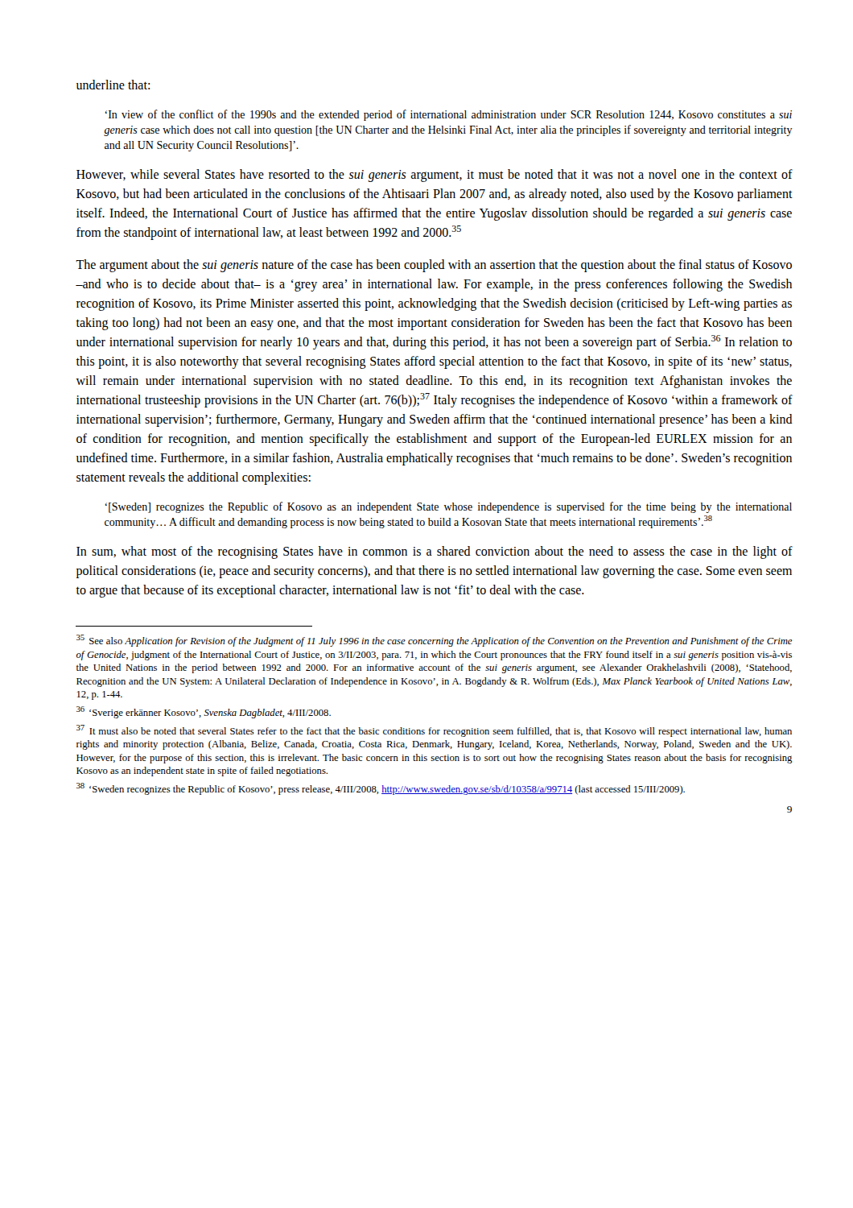underline that:
‘In view of the conflict of the 1990s and the extended period of international administration under SCR Resolution 1244, Kosovo constitutes a sui generis case which does not call into question [the UN Charter and the Helsinki Final Act, inter alia the principles if sovereignty and territorial integrity and all UN Security Council Resolutions]’.
However, while several States have resorted to the sui generis argument, it must be noted that it was not a novel one in the context of Kosovo, but had been articulated in the conclusions of the Ahtisaari Plan 2007 and, as already noted, also used by the Kosovo parliament itself. Indeed, the International Court of Justice has affirmed that the entire Yugoslav dissolution should be regarded a sui generis case from the standpoint of international law, at least between 1992 and 2000.35
The argument about the sui generis nature of the case has been coupled with an assertion that the question about the final status of Kosovo –and who is to decide about that– is a ‘grey area’ in international law. For example, in the press conferences following the Swedish recognition of Kosovo, its Prime Minister asserted this point, acknowledging that the Swedish decision (criticised by Left-wing parties as taking too long) had not been an easy one, and that the most important consideration for Sweden has been the fact that Kosovo has been under international supervision for nearly 10 years and that, during this period, it has not been a sovereign part of Serbia.36 In relation to this point, it is also noteworthy that several recognising States afford special attention to the fact that Kosovo, in spite of its ‘new’ status, will remain under international supervision with no stated deadline. To this end, in its recognition text Afghanistan invokes the international trusteeship provisions in the UN Charter (art. 76(b));37 Italy recognises the independence of Kosovo ‘within a framework of international supervision’; furthermore, Germany, Hungary and Sweden affirm that the ‘continued international presence’ has been a kind of condition for recognition, and mention specifically the establishment and support of the European-led EURLEX mission for an undefined time. Furthermore, in a similar fashion, Australia emphatically recognises that ‘much remains to be done’. Sweden’s recognition statement reveals the additional complexities:
‘[Sweden] recognizes the Republic of Kosovo as an independent State whose independence is supervised for the time being by the international community… A difficult and demanding process is now being stated to build a Kosovan State that meets international requirements’.38
In sum, what most of the recognising States have in common is a shared conviction about the need to assess the case in the light of political considerations (ie, peace and security concerns), and that there is no settled international law governing the case. Some even seem to argue that because of its exceptional character, international law is not ‘fit’ to deal with the case.
35 See also Application for Revision of the Judgment of 11 July 1996 in the case concerning the Application of the Convention on the Prevention and Punishment of the Crime of Genocide, judgment of the International Court of Justice, on 3/II/2003, para. 71, in which the Court pronounces that the FRY found itself in a sui generis position vis-à-vis the United Nations in the period between 1992 and 2000. For an informative account of the sui generis argument, see Alexander Orakhelashvili (2008), ‘Statehood, Recognition and the UN System: A Unilateral Declaration of Independence in Kosovo’, in A. Bogdandy & R. Wolfrum (Eds.), Max Planck Yearbook of United Nations Law, 12, p. 1-44.
36 ‘Sverige erkänner Kosovo’, Svenska Dagbladet, 4/III/2008.
37 It must also be noted that several States refer to the fact that the basic conditions for recognition seem fulfilled, that is, that Kosovo will respect international law, human rights and minority protection (Albania, Belize, Canada, Croatia, Costa Rica, Denmark, Hungary, Iceland, Korea, Netherlands, Norway, Poland, Sweden and the UK). However, for the purpose of this section, this is irrelevant. The basic concern in this section is to sort out how the recognising States reason about the basis for recognising Kosovo as an independent state in spite of failed negotiations.
38 ‘Sweden recognizes the Republic of Kosovo’, press release, 4/III/2008, http://www.sweden.gov.se/sb/d/10358/a/99714 (last accessed 15/III/2009).
9